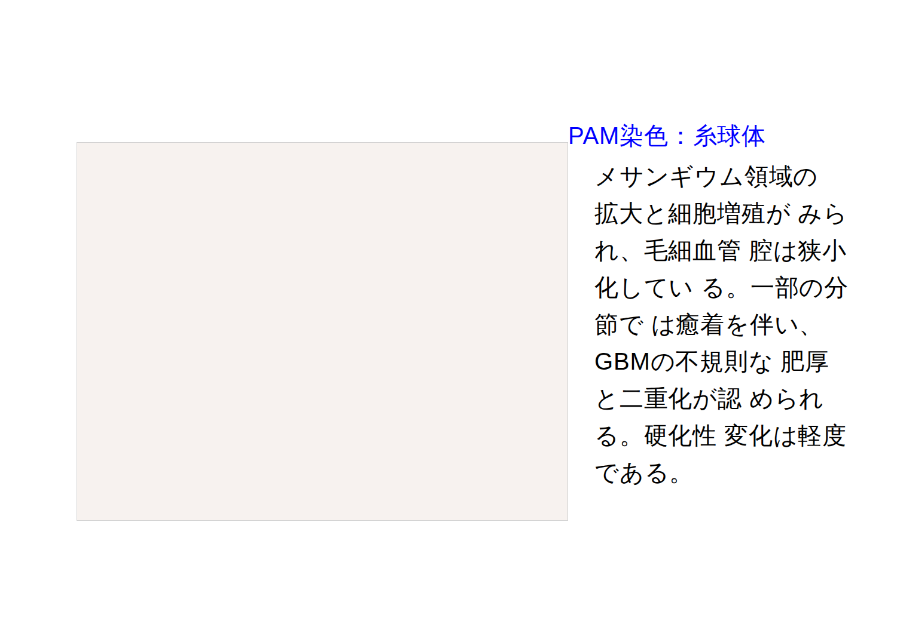PAM染色：糸球体
メサンギウム領域の 拡大と細胞増殖が みられ、毛細血管 腔は狭小化してい る。一部の分節で は癒着を伴い、 GBMの不規則な 肥厚と二重化が認 められる。硬化性 変化は軽度である。